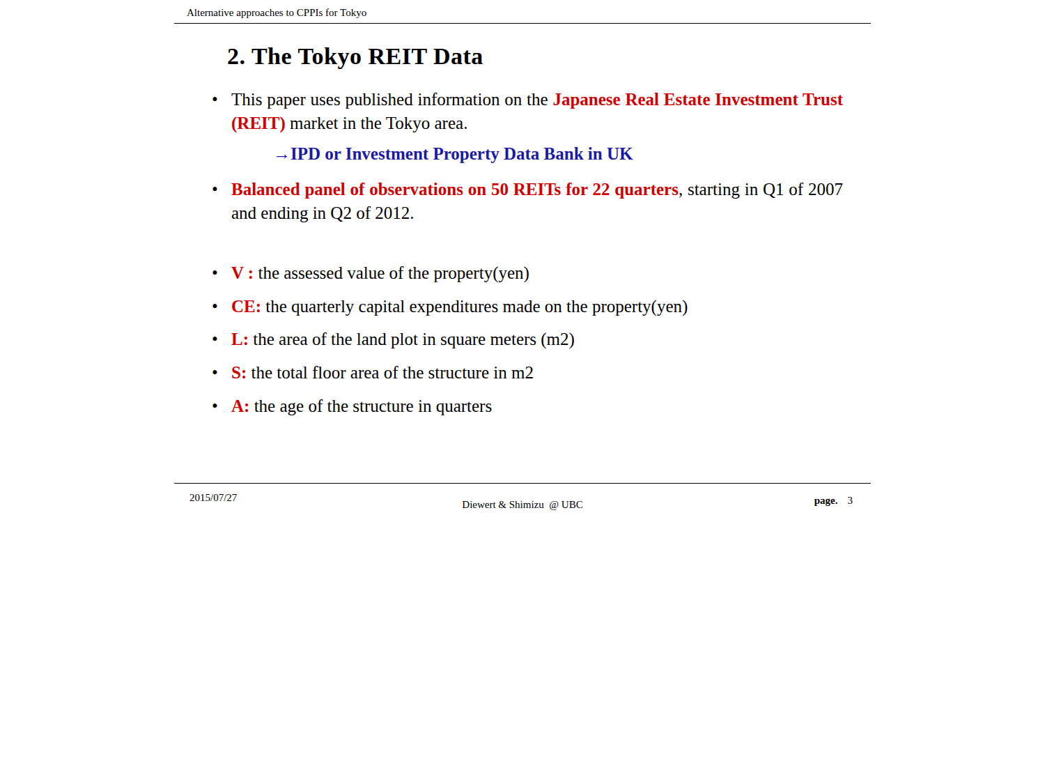Alternative approaches to CPPIs for Tokyo
2. The Tokyo REIT Data
This paper uses published information on the Japanese Real Estate Investment Trust (REIT) market in the Tokyo area.
→IPD or Investment Property Data Bank in UK
Balanced panel of observations on 50 REITs for 22 quarters, starting in Q1 of 2007 and ending in Q2 of 2012.
V : the assessed value of the property(yen)
CE: the quarterly capital expenditures made on the property(yen)
L: the area of the land plot in square meters (m2)
S: the total floor area of the structure in m2
A: the age of the structure in quarters
2015/07/27
Diewert & Shimizu @ UBC
page. 3